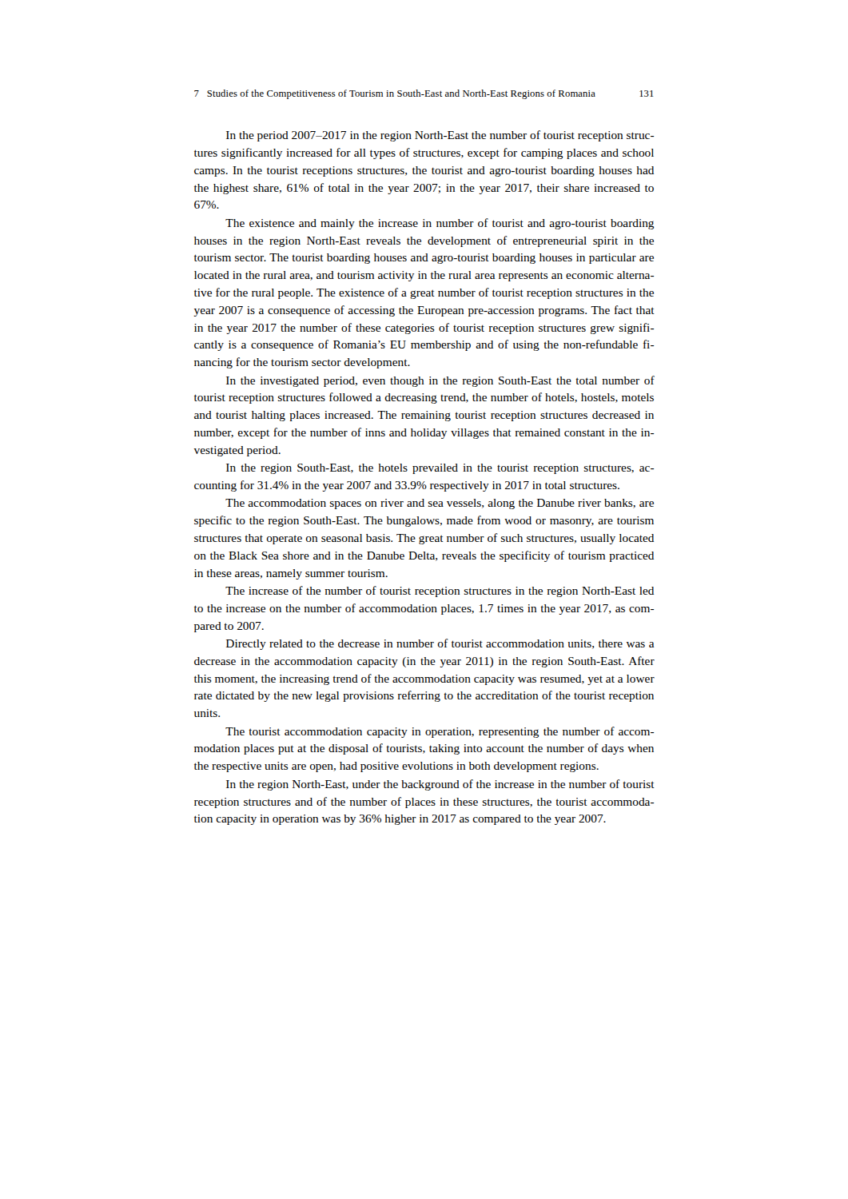7 Studies of the Competitiveness of Tourism in South-East and North-East Regions of Romania131
In the period 2007–2017 in the region North-East the number of tourist reception structures significantly increased for all types of structures, except for camping places and school camps. In the tourist receptions structures, the tourist and agro-tourist boarding houses had the highest share, 61% of total in the year 2007; in the year 2017, their share increased to 67%.
The existence and mainly the increase in number of tourist and agro-tourist boarding houses in the region North-East reveals the development of entrepreneurial spirit in the tourism sector. The tourist boarding houses and agro-tourist boarding houses in particular are located in the rural area, and tourism activity in the rural area represents an economic alternative for the rural people. The existence of a great number of tourist reception structures in the year 2007 is a consequence of accessing the European pre-accession programs. The fact that in the year 2017 the number of these categories of tourist reception structures grew significantly is a consequence of Romania’s EU membership and of using the non-refundable financing for the tourism sector development.
In the investigated period, even though in the region South-East the total number of tourist reception structures followed a decreasing trend, the number of hotels, hostels, motels and tourist halting places increased. The remaining tourist reception structures decreased in number, except for the number of inns and holiday villages that remained constant in the investigated period.
In the region South-East, the hotels prevailed in the tourist reception structures, accounting for 31.4% in the year 2007 and 33.9% respectively in 2017 in total structures.
The accommodation spaces on river and sea vessels, along the Danube river banks, are specific to the region South-East. The bungalows, made from wood or masonry, are tourism structures that operate on seasonal basis. The great number of such structures, usually located on the Black Sea shore and in the Danube Delta, reveals the specificity of tourism practiced in these areas, namely summer tourism.
The increase of the number of tourist reception structures in the region North-East led to the increase on the number of accommodation places, 1.7 times in the year 2017, as compared to 2007.
Directly related to the decrease in number of tourist accommodation units, there was a decrease in the accommodation capacity (in the year 2011) in the region South-East. After this moment, the increasing trend of the accommodation capacity was resumed, yet at a lower rate dictated by the new legal provisions referring to the accreditation of the tourist reception units.
The tourist accommodation capacity in operation, representing the number of accommodation places put at the disposal of tourists, taking into account the number of days when the respective units are open, had positive evolutions in both development regions.
In the region North-East, under the background of the increase in the number of tourist reception structures and of the number of places in these structures, the tourist accommodation capacity in operation was by 36% higher in 2017 as compared to the year 2007.